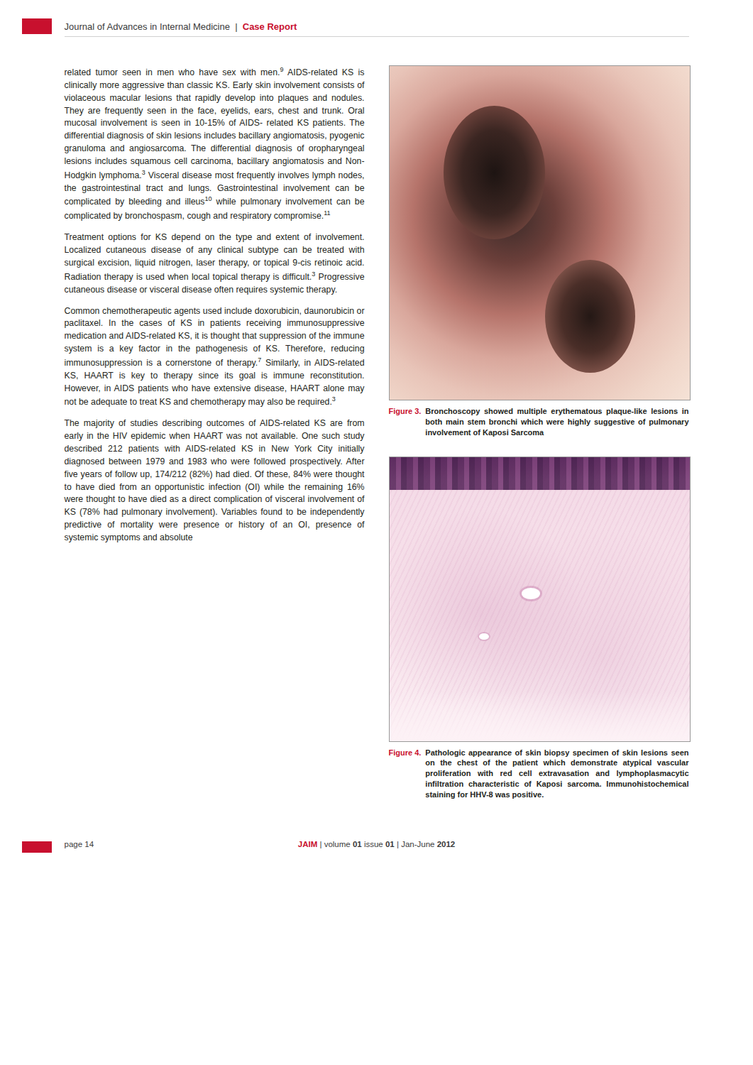Journal of Advances in Internal Medicine | Case Report
related tumor seen in men who have sex with men.9 AIDS-related KS is clinically more aggressive than classic KS. Early skin involvement consists of violaceous macular lesions that rapidly develop into plaques and nodules. They are frequently seen in the face, eyelids, ears, chest and trunk. Oral mucosal involvement is seen in 10-15% of AIDS- related KS patients. The differential diagnosis of skin lesions includes bacillary angiomatosis, pyogenic granuloma and angiosarcoma. The differential diagnosis of oropharyngeal lesions includes squamous cell carcinoma, bacillary angiomatosis and Non-Hodgkin lymphoma.3 Visceral disease most frequently involves lymph nodes, the gastrointestinal tract and lungs. Gastrointestinal involvement can be complicated by bleeding and illeus10 while pulmonary involvement can be complicated by bronchospasm, cough and respiratory compromise.11
Treatment options for KS depend on the type and extent of involvement. Localized cutaneous disease of any clinical subtype can be treated with surgical excision, liquid nitrogen, laser therapy, or topical 9-cis retinoic acid. Radiation therapy is used when local topical therapy is difficult.3 Progressive cutaneous disease or visceral disease often requires systemic therapy.
Common chemotherapeutic agents used include doxorubicin, daunorubicin or paclitaxel. In the cases of KS in patients receiving immunosuppressive medication and AIDS-related KS, it is thought that suppression of the immune system is a key factor in the pathogenesis of KS. Therefore, reducing immunosuppression is a cornerstone of therapy.7 Similarly, in AIDS-related KS, HAART is key to therapy since its goal is immune reconstitution. However, in AIDS patients who have extensive disease, HAART alone may not be adequate to treat KS and chemotherapy may also be required.3
The majority of studies describing outcomes of AIDS-related KS are from early in the HIV epidemic when HAART was not available. One such study described 212 patients with AIDS-related KS in New York City initially diagnosed between 1979 and 1983 who were followed prospectively. After five years of follow up, 174/212 (82%) had died. Of these, 84% were thought to have died from an opportunistic infection (OI) while the remaining 16% were thought to have died as a direct complication of visceral involvement of KS (78% had pulmonary involvement). Variables found to be independently predictive of mortality were presence or history of an OI, presence of systemic symptoms and absolute
Figure 3. Bronchoscopy showed multiple erythematous plaque-like lesions in both main stem bronchi which were highly suggestive of pulmonary involvement of Kaposi Sarcoma
Figure 4. Pathologic appearance of skin biopsy specimen of skin lesions seen on the chest of the patient which demonstrate atypical vascular proliferation with red cell extravasation and lymphoplasmacytic infiltration characteristic of Kaposi sarcoma. Immunohistochemical staining for HHV-8 was positive.
page 14
JAIM | volume 01 issue 01 | Jan-June 2012